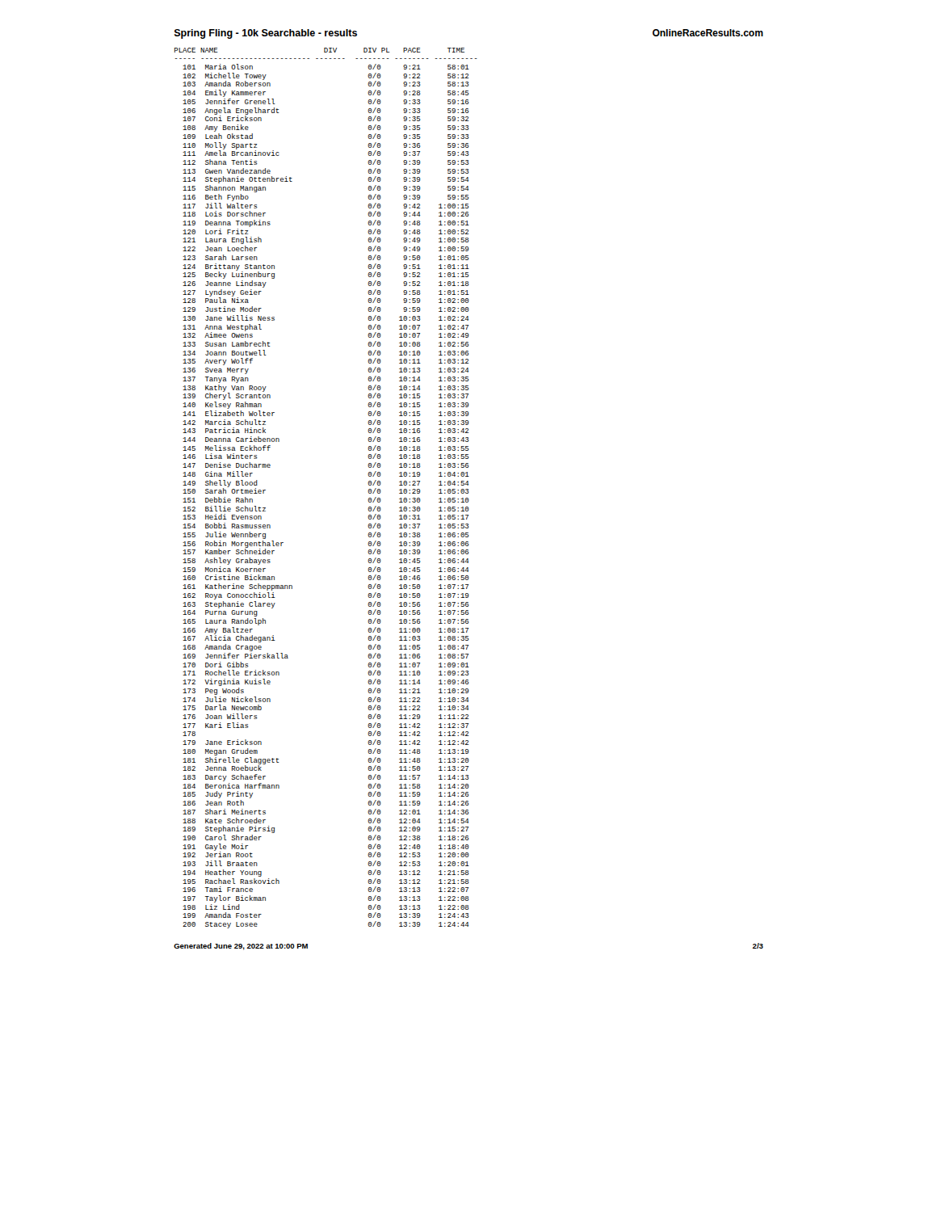Spring Fling - 10k Searchable - results
OnlineRaceResults.com
PLACE NAME                        DIV      DIV PL   PACE      TIME
----- ------------------------- -------  -------- -------- ----------
  101  Maria Olson                          0/0     9:21      58:01
  102  Michelle Towey                       0/0     9:22      58:12
  103  Amanda Roberson                      0/0     9:23      58:13
  104  Emily Kammerer                       0/0     9:28      58:45
  105  Jennifer Grenell                     0/0     9:33      59:16
  106  Angela Engelhardt                    0/0     9:33      59:16
  107  Coni Erickson                        0/0     9:35      59:32
  108  Amy Benike                           0/0     9:35      59:33
  109  Leah Okstad                          0/0     9:35      59:33
  110  Molly Spartz                         0/0     9:36      59:36
  111  Amela Brcaninovic                    0/0     9:37      59:43
  112  Shana Tentis                         0/0     9:39      59:53
  113  Gwen Vandezande                      0/0     9:39      59:53
  114  Stephanie Ottenbreit                 0/0     9:39      59:54
  115  Shannon Mangan                       0/0     9:39      59:54
  116  Beth Fynbo                           0/0     9:39      59:55
  117  Jill Walters                         0/0     9:42    1:00:15
  118  Lois Dorschner                       0/0     9:44    1:00:26
  119  Deanna Tompkins                      0/0     9:48    1:00:51
  120  Lori Fritz                           0/0     9:48    1:00:52
  121  Laura English                        0/0     9:49    1:00:58
  122  Jean Loecher                         0/0     9:49    1:00:59
  123  Sarah Larsen                         0/0     9:50    1:01:05
  124  Brittany Stanton                     0/0     9:51    1:01:11
  125  Becky Luinenburg                     0/0     9:52    1:01:15
  126  Jeanne Lindsay                       0/0     9:52    1:01:18
  127  Lyndsey Geier                        0/0     9:58    1:01:51
  128  Paula Nixa                           0/0     9:59    1:02:00
  129  Justine Moder                        0/0     9:59    1:02:00
  130  Jane Willis Ness                     0/0    10:03    1:02:24
  131  Anna Westphal                        0/0    10:07    1:02:47
  132  Aimee Owens                          0/0    10:07    1:02:49
  133  Susan Lambrecht                      0/0    10:08    1:02:56
  134  Joann Boutwell                       0/0    10:10    1:03:06
  135  Avery Wolff                          0/0    10:11    1:03:12
  136  Svea Merry                           0/0    10:13    1:03:24
  137  Tanya Ryan                           0/0    10:14    1:03:35
  138  Kathy Van Rooy                       0/0    10:14    1:03:35
  139  Cheryl Scranton                      0/0    10:15    1:03:37
  140  Kelsey Rahman                        0/0    10:15    1:03:39
  141  Elizabeth Wolter                     0/0    10:15    1:03:39
  142  Marcia Schultz                       0/0    10:15    1:03:39
  143  Patricia Hinck                       0/0    10:16    1:03:42
  144  Deanna Cariebenon                    0/0    10:16    1:03:43
  145  Melissa Eckhoff                      0/0    10:18    1:03:55
  146  Lisa Winters                         0/0    10:18    1:03:55
  147  Denise Ducharme                      0/0    10:18    1:03:56
  148  Gina Miller                          0/0    10:19    1:04:01
  149  Shelly Blood                         0/0    10:27    1:04:54
  150  Sarah Ortmeier                       0/0    10:29    1:05:03
  151  Debbie Rahn                          0/0    10:30    1:05:10
  152  Billie Schultz                       0/0    10:30    1:05:10
  153  Heidi Evenson                        0/0    10:31    1:05:17
  154  Bobbi Rasmussen                      0/0    10:37    1:05:53
  155  Julie Wennberg                       0/0    10:38    1:06:05
  156  Robin Morgenthaler                   0/0    10:39    1:06:06
  157  Kamber Schneider                     0/0    10:39    1:06:06
  158  Ashley Grabayes                      0/0    10:45    1:06:44
  159  Monica Koerner                       0/0    10:45    1:06:44
  160  Cristine Bickman                     0/0    10:46    1:06:50
  161  Katherine Scheppmann                 0/0    10:50    1:07:17
  162  Roya Conocchioli                     0/0    10:50    1:07:19
  163  Stephanie Clarey                     0/0    10:56    1:07:56
  164  Purna Gurung                         0/0    10:56    1:07:56
  165  Laura Randolph                       0/0    10:56    1:07:56
  166  Amy Baltzer                          0/0    11:00    1:08:17
  167  Alicia Chadegani                     0/0    11:03    1:08:35
  168  Amanda Cragoe                        0/0    11:05    1:08:47
  169  Jennifer Pierskalla                  0/0    11:06    1:08:57
  170  Dori Gibbs                           0/0    11:07    1:09:01
  171  Rochelle Erickson                    0/0    11:10    1:09:23
  172  Virginia Kuisle                      0/0    11:14    1:09:46
  173  Peg Woods                            0/0    11:21    1:10:29
  174  Julie Nickelson                      0/0    11:22    1:10:34
  175  Darla Newcomb                        0/0    11:22    1:10:34
  176  Joan Willers                         0/0    11:29    1:11:22
  177  Kari Elias                           0/0    11:42    1:12:37
  178                                       0/0    11:42    1:12:42
  179  Jane Erickson                        0/0    11:42    1:12:42
  180  Megan Grudem                         0/0    11:48    1:13:19
  181  Shirelle Claggett                    0/0    11:48    1:13:20
  182  Jenna Roebuck                        0/0    11:50    1:13:27
  183  Darcy Schaefer                       0/0    11:57    1:14:13
  184  Beronica Harfmann                    0/0    11:58    1:14:20
  185  Judy Printy                          0/0    11:59    1:14:26
  186  Jean Roth                            0/0    11:59    1:14:26
  187  Shari Meinerts                       0/0    12:01    1:14:36
  188  Kate Schroeder                       0/0    12:04    1:14:54
  189  Stephanie Pirsig                     0/0    12:09    1:15:27
  190  Carol Shrader                        0/0    12:38    1:18:26
  191  Gayle Moir                           0/0    12:40    1:18:40
  192  Jerian Root                          0/0    12:53    1:20:00
  193  Jill Braaten                         0/0    12:53    1:20:01
  194  Heather Young                        0/0    13:12    1:21:58
  195  Rachael Raskovich                    0/0    13:12    1:21:58
  196  Tami France                          0/0    13:13    1:22:07
  197  Taylor Bickman                       0/0    13:13    1:22:08
  198  Liz Lind                             0/0    13:13    1:22:08
  199  Amanda Foster                        0/0    13:39    1:24:43
  200  Stacey Losee                         0/0    13:39    1:24:44
Generated June 29, 2022 at 10:00 PM
2/3